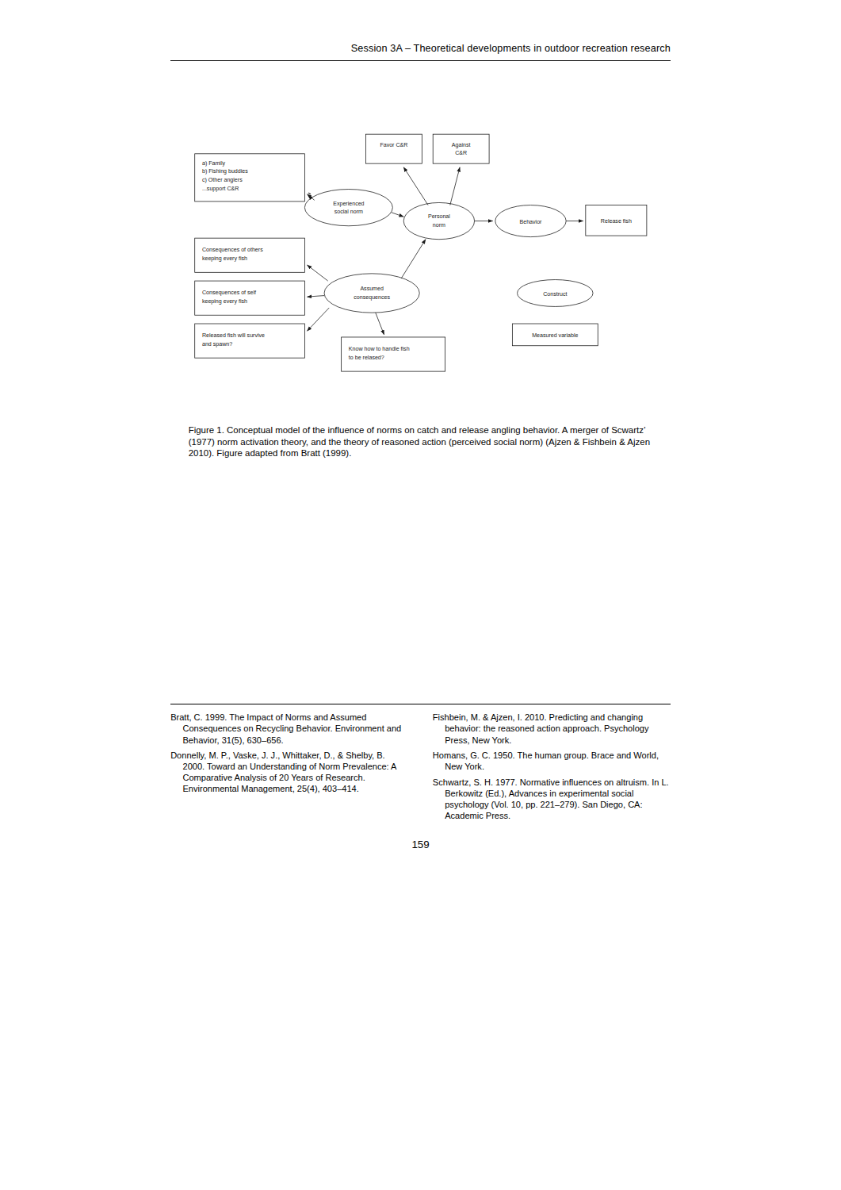Session 3A – Theoretical developments in outdoor recreation research
Favor C&R Against C&R a) Family b) Fishing buddies c) Other anglers ...support C&R Experienced social norm Personal norm Behavior Release fish Consequences of others keeping every fish Consequences of self keeping every fish Released fish will survive and spawn? Assumed consequences Know how to handle fish to be relased? Construct Measured variable
Figure 1. Conceptual model of the influence of norms on catch and release angling behavior. A merger of Scwartz’ (1977) norm activation theory, and the theory of reasoned action (perceived social norm) (Ajzen & Fishbein & Ajzen 2010). Figure adapted from Bratt (1999).
Bratt, C. 1999. The Impact of Norms and Assumed Consequences on Recycling Behavior. Environment and Behavior, 31(5), 630–656.
Donnelly, M. P., Vaske, J. J., Whittaker, D., & Shelby, B. 2000. Toward an Understanding of Norm Prevalence: A Comparative Analysis of 20 Years of Research. Environmental Management, 25(4), 403–414.
Fishbein, M. & Ajzen, I. 2010. Predicting and changing behavior: the reasoned action approach. Psychology Press, New York.
Homans, G. C. 1950. The human group. Brace and World, New York.
Schwartz, S. H. 1977. Normative influences on altruism. In L. Berkowitz (Ed.), Advances in experimental social psychology (Vol. 10, pp. 221–279). San Diego, CA: Academic Press.
159